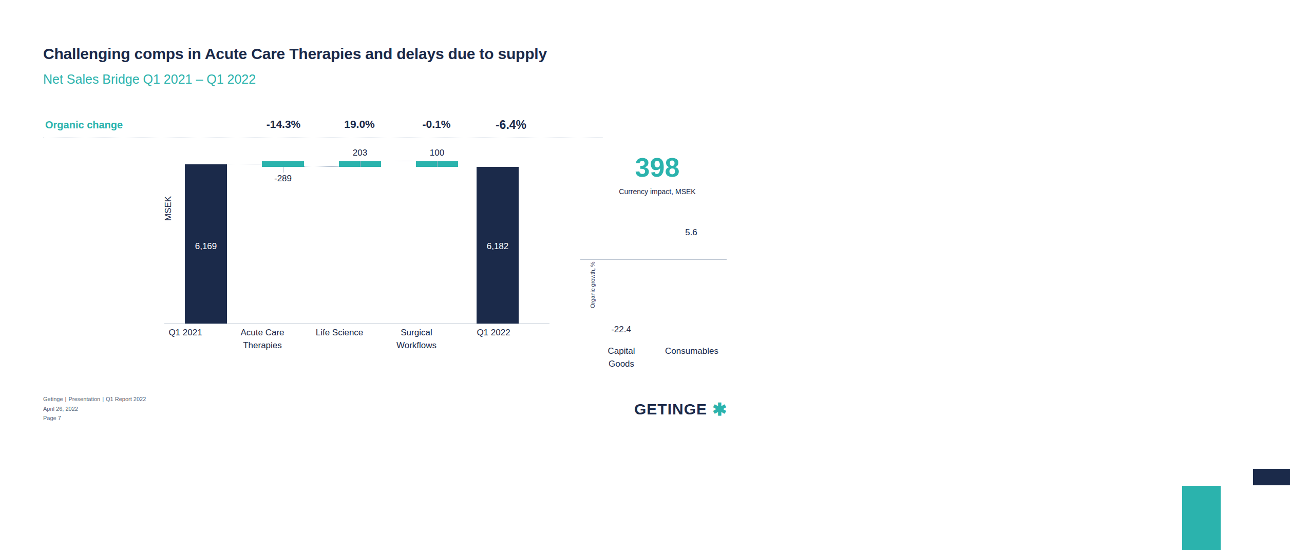Challenging comps in Acute Care Therapies and delays due to supply
Net Sales Bridge Q1 2021 – Q1 2022
Organic change
-14.3%
19.0%
-0.1%
-6.4%
MSEK
6,169
6,182
-289
203
100
Q1 2021
Acute Care
Therapies
Life Science
Surgical
Workflows
Q1 2022
398
Currency impact, MSEK
Organic growth, %
-22.4
5.6
Capital
Goods
Consumables
Getinge|Presentation|Q1 Report 2022
April 26, 2022
Page 7
GETINGE✱